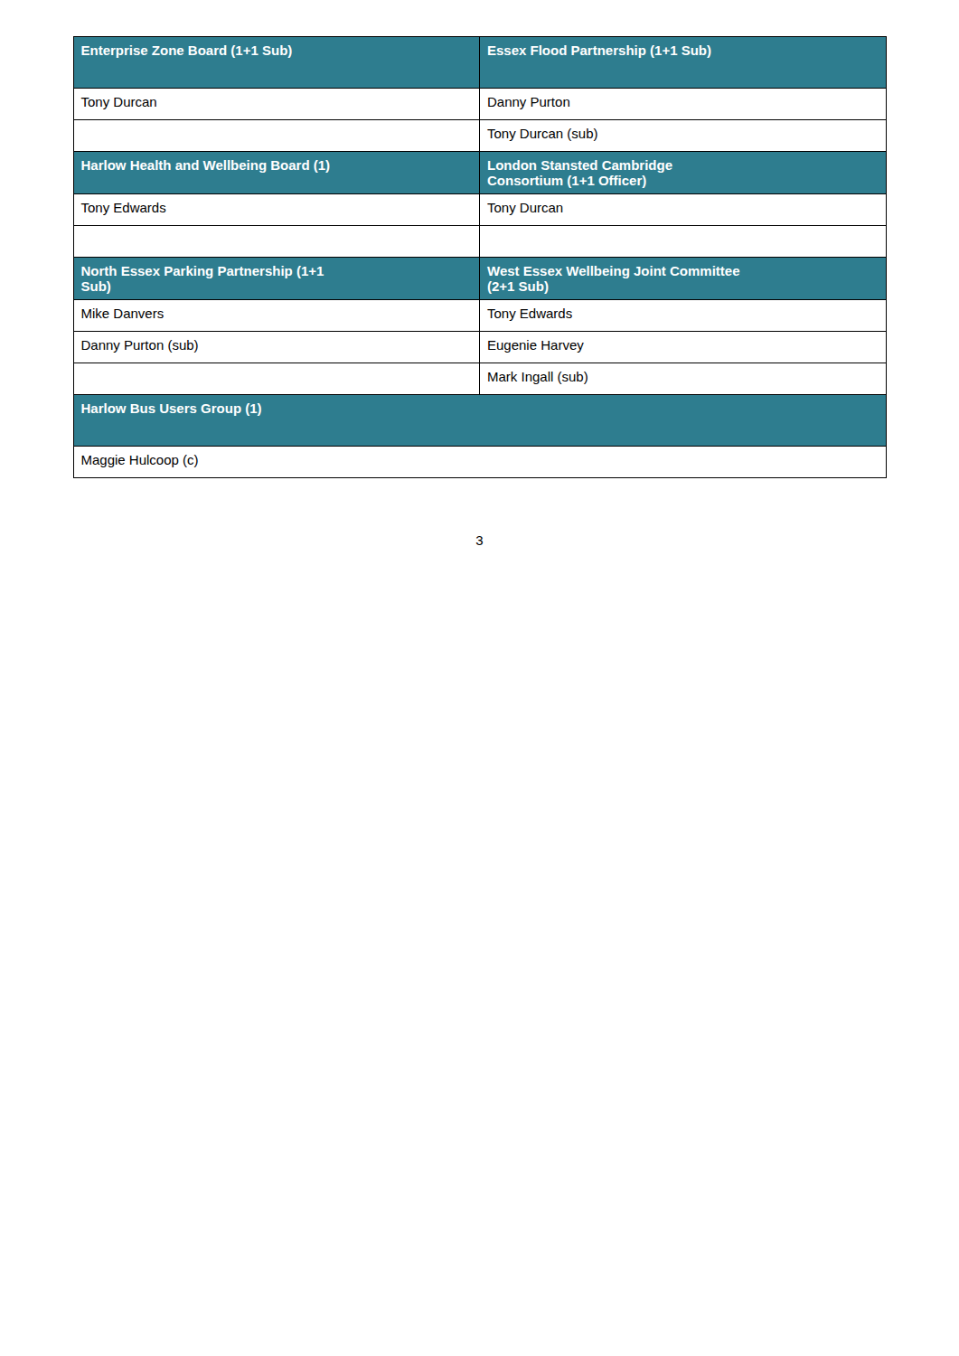| Enterprise Zone Board (1+1 Sub) | Essex Flood Partnership (1+1 Sub) |
| --- | --- |
| Tony Durcan | Danny Purton |
| | Tony Durcan (sub) |
| Harlow Health and Wellbeing Board (1) | London Stansted Cambridge Consortium (1+1 Officer) |
| Tony Edwards | Tony Durcan |
| North Essex Parking Partnership (1+1 Sub) | West Essex Wellbeing Joint Committee (2+1 Sub) |
| Mike Danvers | Tony Edwards |
| Danny Purton (sub) | Eugenie Harvey |
| | Mark Ingall (sub) |
| Harlow Bus Users Group (1) |
| Maggie Hulcoop (c) |
3